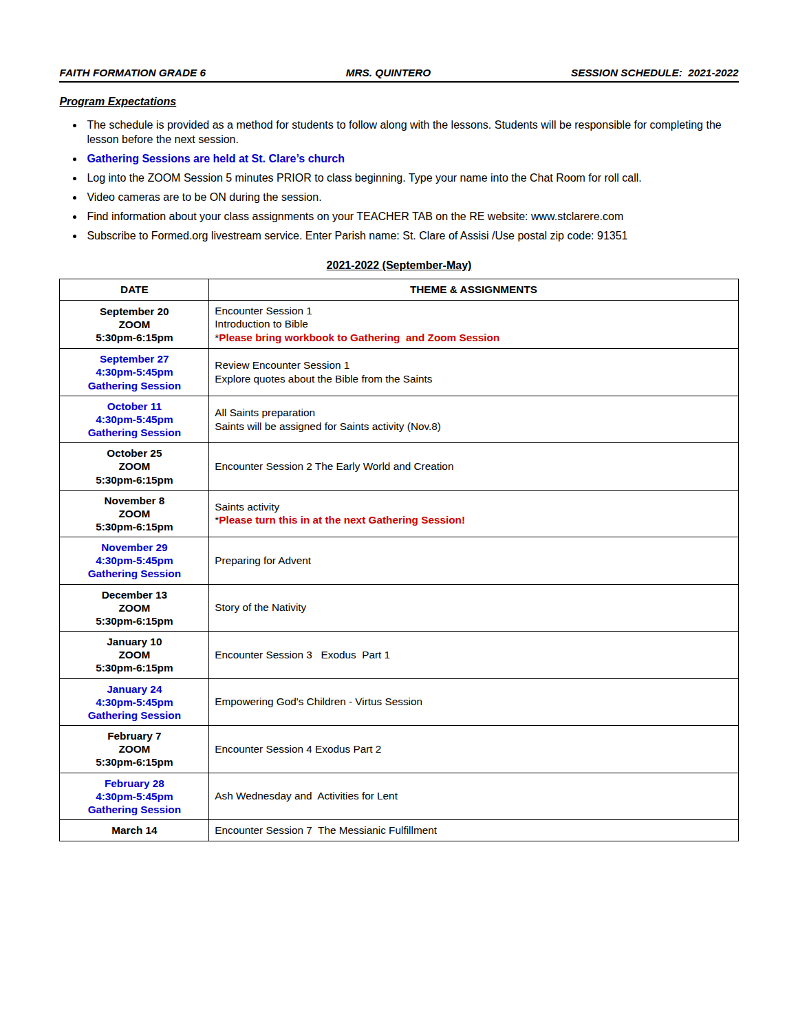FAITH FORMATION GRADE 6 MRS. QUINTERO SESSION SCHEDULE: 2021-2022
Program Expectations
The schedule is provided as a method for students to follow along with the lessons. Students will be responsible for completing the lesson before the next session.
Gathering Sessions are held at St. Clare’s church
Log into the ZOOM Session 5 minutes PRIOR to class beginning. Type your name into the Chat Room for roll call.
Video cameras are to be ON during the session.
Find information about your class assignments on your TEACHER TAB on the RE website: www.stclarere.com
Subscribe to Formed.org livestream service. Enter Parish name: St. Clare of Assisi /Use postal zip code: 91351
2021-2022 (September-May)
| DATE | THEME & ASSIGNMENTS |
| --- | --- |
| September 20 ZOOM 5:30pm-6:15pm | Encounter Session 1 Introduction to Bible * Please bring workbook to Gathering and Zoom Session |
| September 27 4:30pm-5:45pm Gathering Session | Review Encounter Session 1 Explore quotes about the Bible from the Saints |
| October 11 4:30pm-5:45pm Gathering Session | All Saints preparation Saints will be assigned for Saints activity (Nov.8) |
| October 25 ZOOM 5:30pm-6:15pm | Encounter Session 2 The Early World and Creation |
| November 8 ZOOM 5:30pm-6:15pm | Saints activity * Please turn this in at the next Gathering Session! |
| November 29 4:30pm-5:45pm Gathering Session | Preparing for Advent |
| December 13 ZOOM 5:30pm-6:15pm | Story of the Nativity |
| January 10 ZOOM 5:30pm-6:15pm | Encounter Session 3 Exodus Part 1 |
| January 24 4:30pm-5:45pm Gathering Session | Empowering God's Children - Virtus Session |
| February 7 ZOOM 5:30pm-6:15pm | Encounter Session 4 Exodus Part 2 |
| February 28 4:30pm-5:45pm Gathering Session | Ash Wednesday and Activities for Lent |
| March 14 | Encounter Session 7 The Messianic Fulfillment |